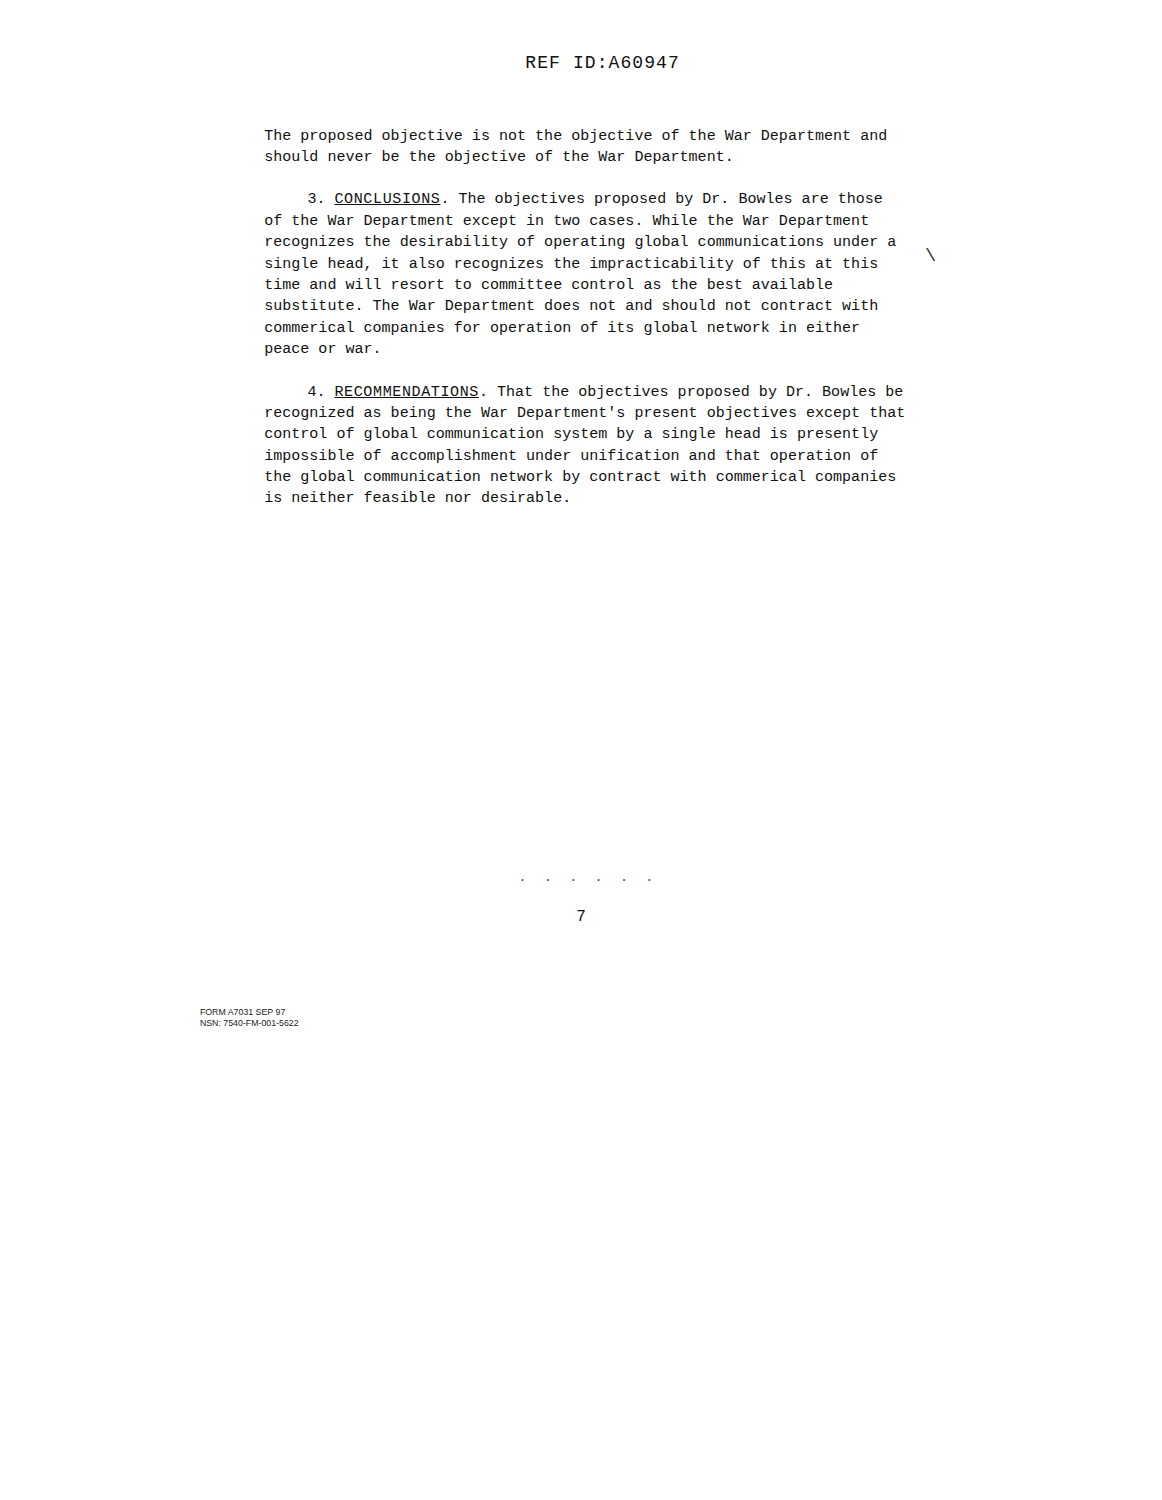REF ID:A60947
The proposed objective is not the objective of the War Department and should never be the objective of the War Department.
3. CONCLUSIONS. The objectives proposed by Dr. Bowles are those of the War Department except in two cases. While the War Department recognizes the desirability of operating global communications under a single head, it also recognizes the impracticability of this at this time and will resort to committee control as the best available substitute. The War Department does not and should not contract with commerical companies for operation of its global network in either peace or war.
\
4. RECOMMENDATIONS. That the objectives proposed by Dr. Bowles be recognized as being the War Department's present objectives except that control of global communication system by a single head is presently impossible of accomplishment under unification and that operation of the global communication network by contract with commerical companies is neither feasible nor desirable.
· · · · · ·
7
FORM A7031 SEP 97
NSN: 7540-FM-001-5622